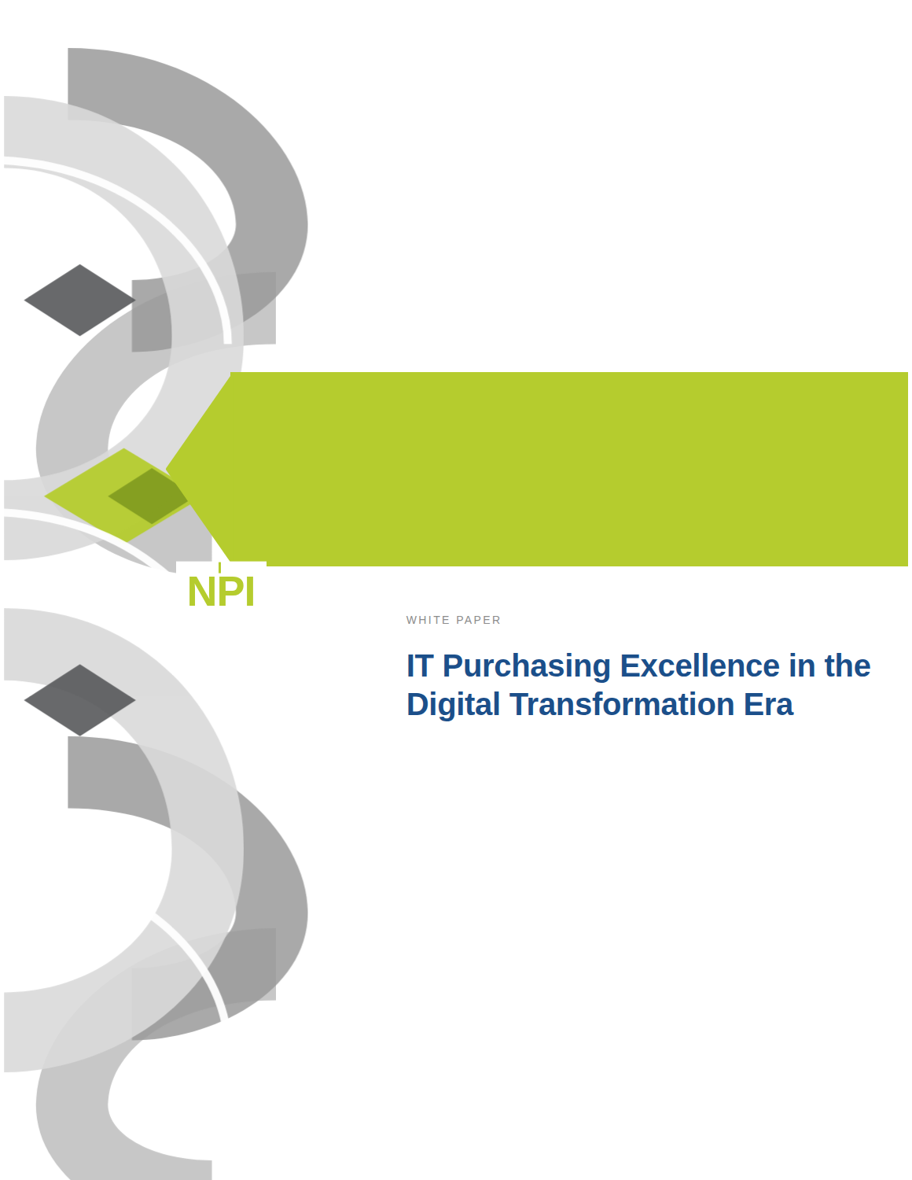N PI
Real experts.
Real data.
Real savings.
White Paper
IT Purchasing Excellence in the
Digital Transformation Era